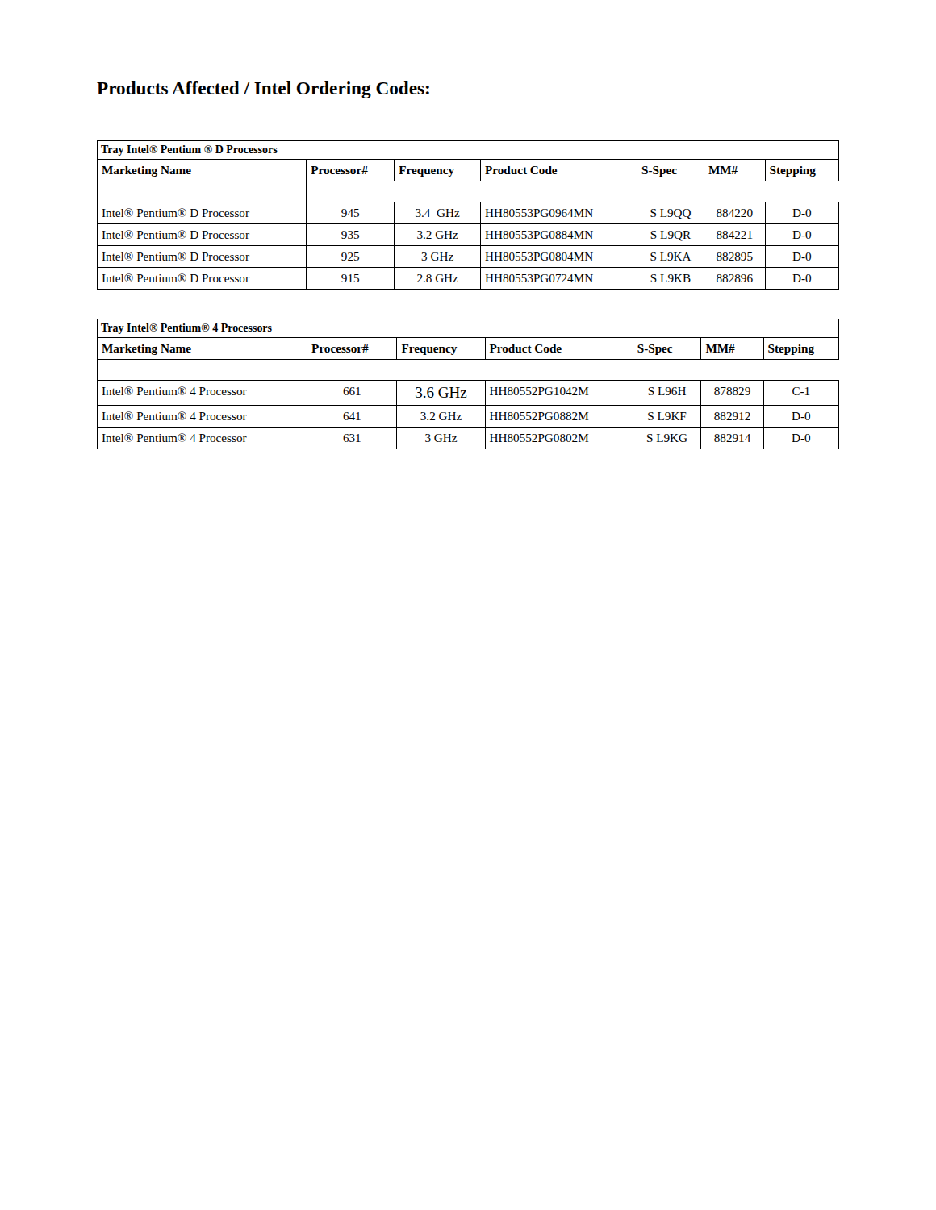Products Affected / Intel Ordering Codes:
Tray Intel® Pentium ® D Processors
| Marketing Name | Processor# | Frequency | Product Code | S-Spec | MM# | Stepping |
| --- | --- | --- | --- | --- | --- | --- |
| Intel® Pentium® D Processor | 945 | 3.4 GHz | HH80553PG0964MN | S L9QQ | 884220 | D-0 |
| Intel® Pentium® D Processor | 935 | 3.2 GHz | HH80553PG0884MN | S L9QR | 884221 | D-0 |
| Intel® Pentium® D Processor | 925 | 3 GHz | HH80553PG0804MN | S L9KA | 882895 | D-0 |
| Intel® Pentium® D Processor | 915 | 2.8 GHz | HH80553PG0724MN | S L9KB | 882896 | D-0 |
Tray Intel® Pentium® 4 Processors
| Marketing Name | Processor# | Frequency | Product Code | S-Spec | MM# | Stepping |
| --- | --- | --- | --- | --- | --- | --- |
| Intel® Pentium® 4 Processor | 661 | 3.6 GHz | HH80552PG1042M | S L96H | 878829 | C-1 |
| Intel® Pentium® 4 Processor | 641 | 3.2 GHz | HH80552PG0882M | S L9KF | 882912 | D-0 |
| Intel® Pentium® 4 Processor | 631 | 3 GHz | HH80552PG0802M | S L9KG | 882914 | D-0 |